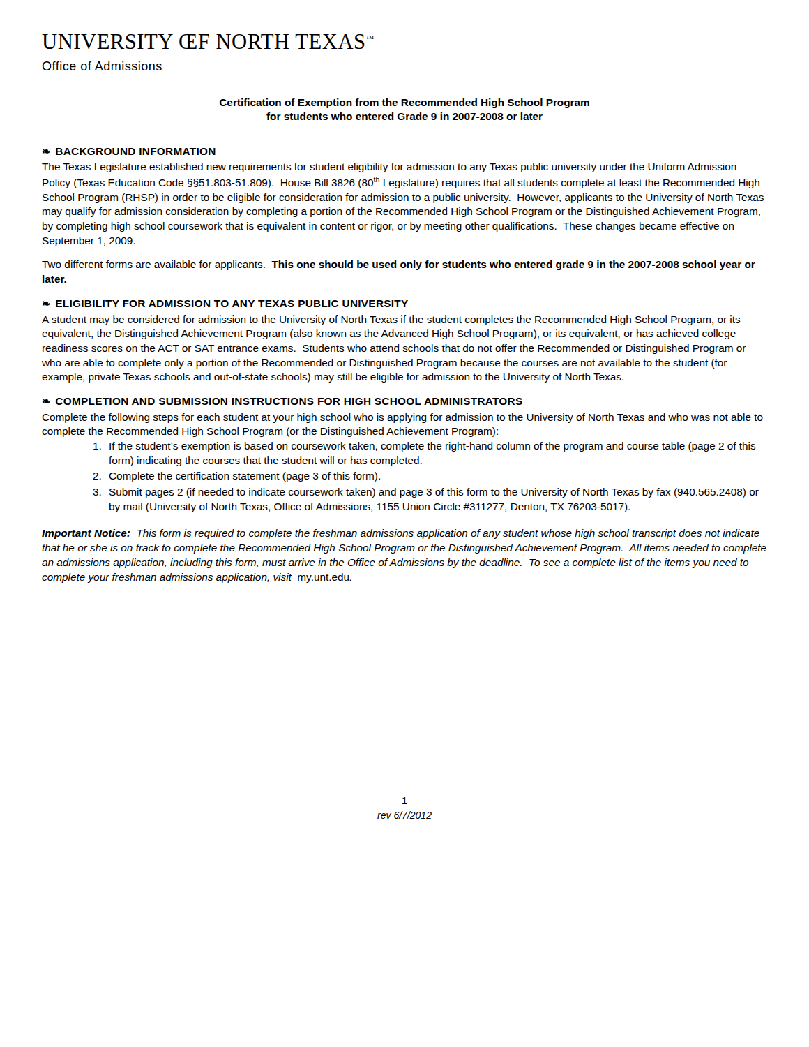UNIVERSITY ŒF NORTH TEXAS™
Office of Admissions
Certification of Exemption from the Recommended High School Program
for students who entered Grade 9 in 2007-2008 or later
❧BACKGROUND INFORMATION
The Texas Legislature established new requirements for student eligibility for admission to any Texas public university under the Uniform Admission Policy (Texas Education Code §§51.803-51.809). House Bill 3826 (80th Legislature) requires that all students complete at least the Recommended High School Program (RHSP) in order to be eligible for consideration for admission to a public university. However, applicants to the University of North Texas may qualify for admission consideration by completing a portion of the Recommended High School Program or the Distinguished Achievement Program, by completing high school coursework that is equivalent in content or rigor, or by meeting other qualifications. These changes became effective on September 1, 2009.
Two different forms are available for applicants. This one should be used only for students who entered grade 9 in the 2007-2008 school year or later.
❧ELIGIBILITY FOR ADMISSION TO ANY TEXAS PUBLIC UNIVERSITY
A student may be considered for admission to the University of North Texas if the student completes the Recommended High School Program, or its equivalent, the Distinguished Achievement Program (also known as the Advanced High School Program), or its equivalent, or has achieved college readiness scores on the ACT or SAT entrance exams. Students who attend schools that do not offer the Recommended or Distinguished Program or who are able to complete only a portion of the Recommended or Distinguished Program because the courses are not available to the student (for example, private Texas schools and out-of-state schools) may still be eligible for admission to the University of North Texas.
❧COMPLETION AND SUBMISSION INSTRUCTIONS FOR HIGH SCHOOL ADMINISTRATORS
Complete the following steps for each student at your high school who is applying for admission to the University of North Texas and who was not able to complete the Recommended High School Program (or the Distinguished Achievement Program):
If the student’s exemption is based on coursework taken, complete the right-hand column of the program and course table (page 2 of this form) indicating the courses that the student will or has completed.
Complete the certification statement (page 3 of this form).
Submit pages 2 (if needed to indicate coursework taken) and page 3 of this form to the University of North Texas by fax (940.565.2408) or by mail (University of North Texas, Office of Admissions, 1155 Union Circle #311277, Denton, TX 76203-5017).
Important Notice: This form is required to complete the freshman admissions application of any student whose high school transcript does not indicate that he or she is on track to complete the Recommended High School Program or the Distinguished Achievement Program. All items needed to complete an admissions application, including this form, must arrive in the Office of Admissions by the deadline. To see a complete list of the items you need to complete your freshman admissions application, visit my.unt.edu.
1
rev 6/7/2012